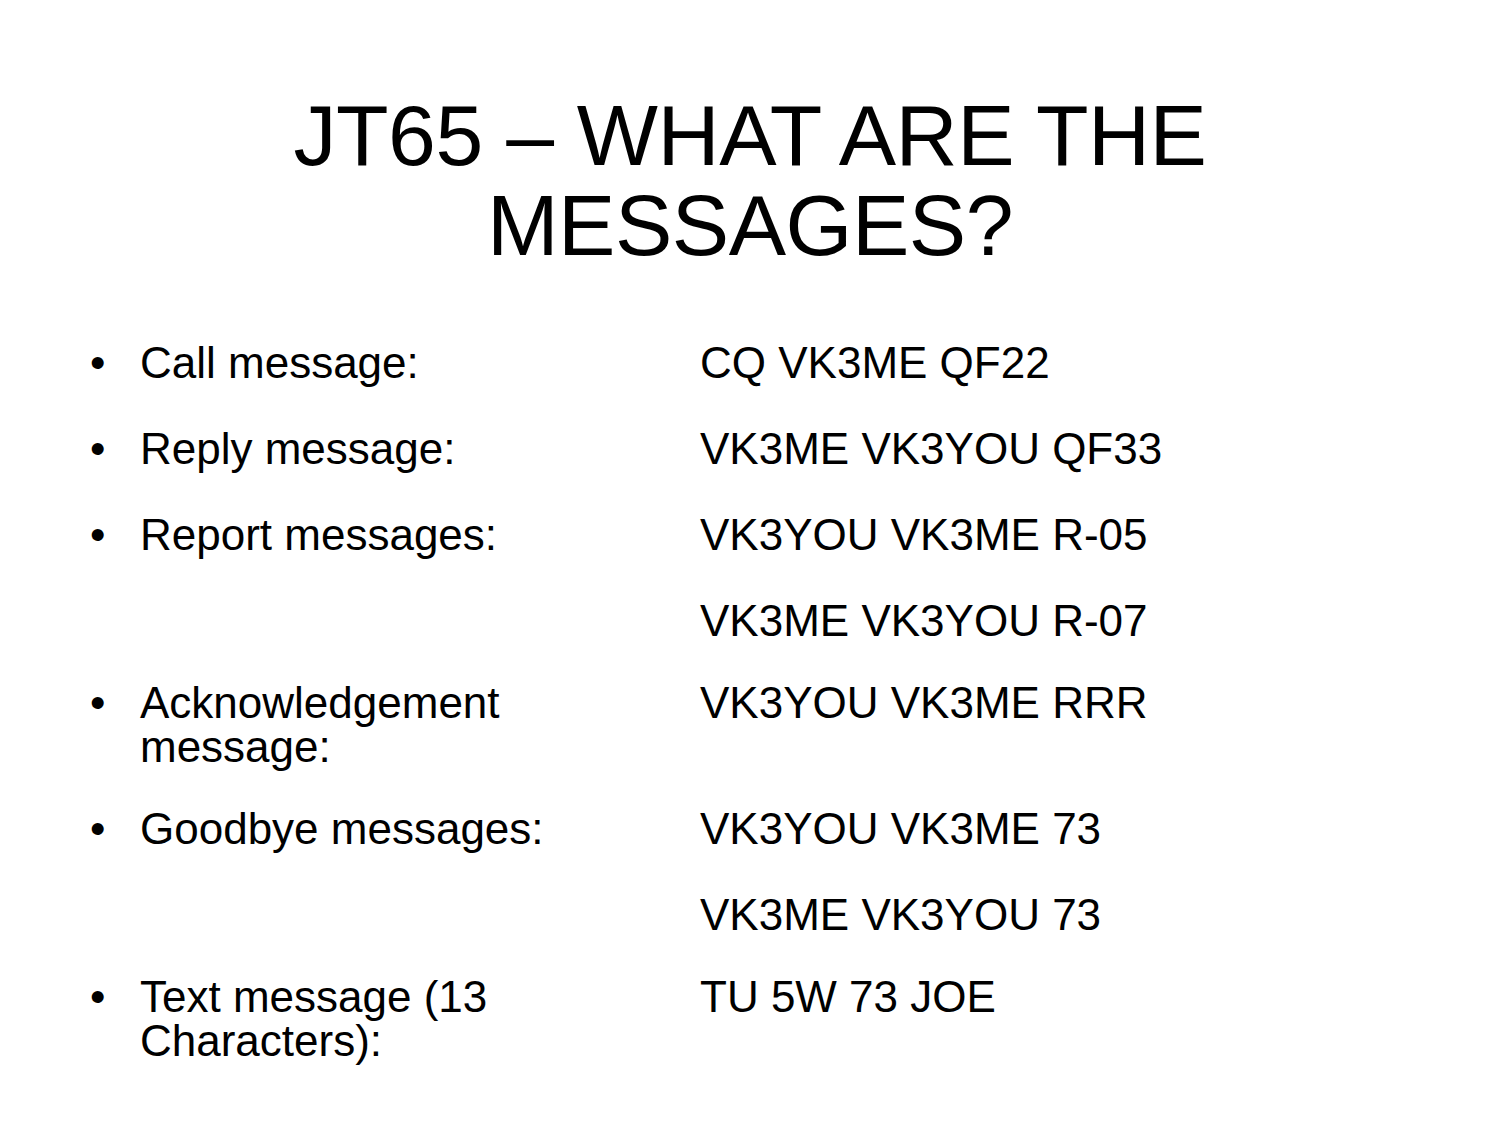JT65 – WHAT ARE THE MESSAGES?
Call message: CQ VK3ME QF22
Reply message: VK3ME VK3YOU QF33
Report messages: VK3YOU VK3ME R-05
VK3ME VK3YOU R-07
Acknowledgement message: VK3YOU VK3ME RRR
Goodbye messages: VK3YOU VK3ME 73
VK3ME VK3YOU 73
Text message (13 Characters): TU 5W 73 JOE